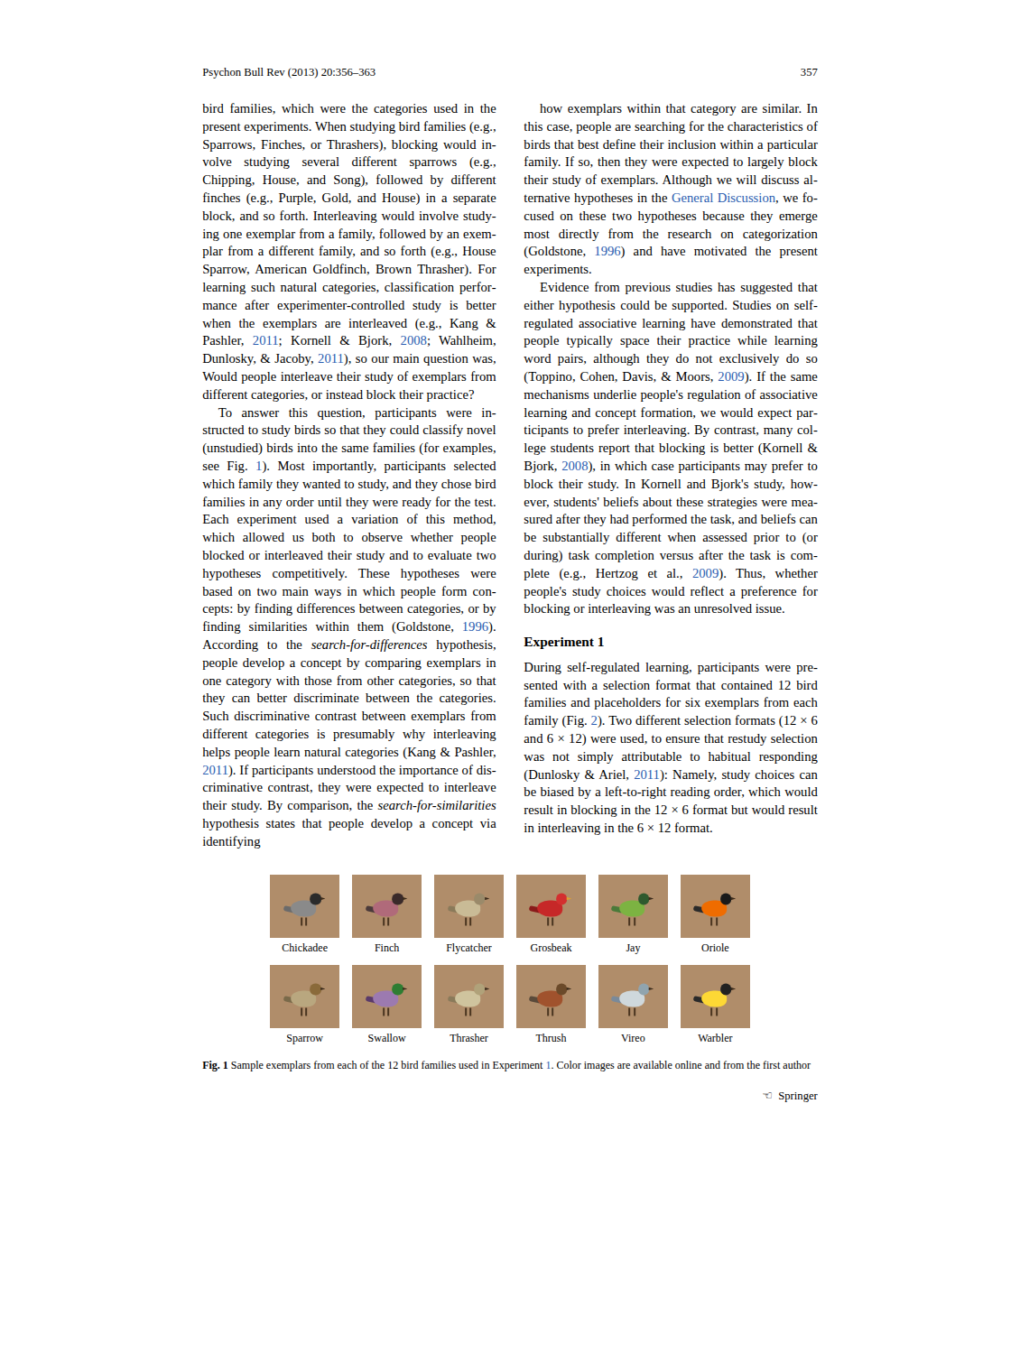Psychon Bull Rev (2013) 20:356–363 357
bird families, which were the categories used in the present experiments. When studying bird families (e.g., Sparrows, Finches, or Thrashers), blocking would involve studying several different sparrows (e.g., Chipping, House, and Song), followed by different finches (e.g., Purple, Gold, and House) in a separate block, and so forth. Interleaving would involve studying one exemplar from a family, followed by an exemplar from a different family, and so forth (e.g., House Sparrow, American Goldfinch, Brown Thrasher). For learning such natural categories, classification performance after experimenter-controlled study is better when the exemplars are interleaved (e.g., Kang & Pashler, 2011; Kornell & Bjork, 2008; Wahlheim, Dunlosky, & Jacoby, 2011), so our main question was, Would people interleave their study of exemplars from different categories, or instead block their practice?
To answer this question, participants were instructed to study birds so that they could classify novel (unstudied) birds into the same families (for examples, see Fig. 1). Most importantly, participants selected which family they wanted to study, and they chose bird families in any order until they were ready for the test. Each experiment used a variation of this method, which allowed us both to observe whether people blocked or interleaved their study and to evaluate two hypotheses competitively. These hypotheses were based on two main ways in which people form concepts: by finding differences between categories, or by finding similarities within them (Goldstone, 1996). According to the search-for-differences hypothesis, people develop a concept by comparing exemplars in one category with those from other categories, so that they can better discriminate between the categories. Such discriminative contrast between exemplars from different categories is presumably why interleaving helps people learn natural categories (Kang & Pashler, 2011). If participants understood the importance of discriminative contrast, they were expected to interleave their study. By comparison, the search-for-similarities hypothesis states that people develop a concept via identifying
how exemplars within that category are similar. In this case, people are searching for the characteristics of birds that best define their inclusion within a particular family. If so, then they were expected to largely block their study of exemplars. Although we will discuss alternative hypotheses in the General Discussion, we focused on these two hypotheses because they emerge most directly from the research on categorization (Goldstone, 1996) and have motivated the present experiments.
Evidence from previous studies has suggested that either hypothesis could be supported. Studies on self-regulated associative learning have demonstrated that people typically space their practice while learning word pairs, although they do not exclusively do so (Toppino, Cohen, Davis, & Moors, 2009). If the same mechanisms underlie people's regulation of associative learning and concept formation, we would expect participants to prefer interleaving. By contrast, many college students report that blocking is better (Kornell & Bjork, 2008), in which case participants may prefer to block their study. In Kornell and Bjork's study, however, students' beliefs about these strategies were measured after they had performed the task, and beliefs can be substantially different when assessed prior to (or during) task completion versus after the task is complete (e.g., Hertzog et al., 2009). Thus, whether people's study choices would reflect a preference for blocking or interleaving was an unresolved issue.
Experiment 1
During self-regulated learning, participants were presented with a selection format that contained 12 bird families and placeholders for six exemplars from each family (Fig. 2). Two different selection formats (12 × 6 and 6 × 12) were used, to ensure that restudy selection was not simply attributable to habitual responding (Dunlosky & Ariel, 2011): Namely, study choices can be biased by a left-to-right reading order, which would result in blocking in the 12 × 6 format but would result in interleaving in the 6 × 12 format.
Chickadee
Finch
Flycatcher
Grosbeak
Jay
Oriole
Sparrow
Swallow
Thrasher
Thrush
Vireo
Warbler
Fig. 1 Sample exemplars from each of the 12 bird families used in Experiment 1. Color images are available online and from the first author
☞ Springer